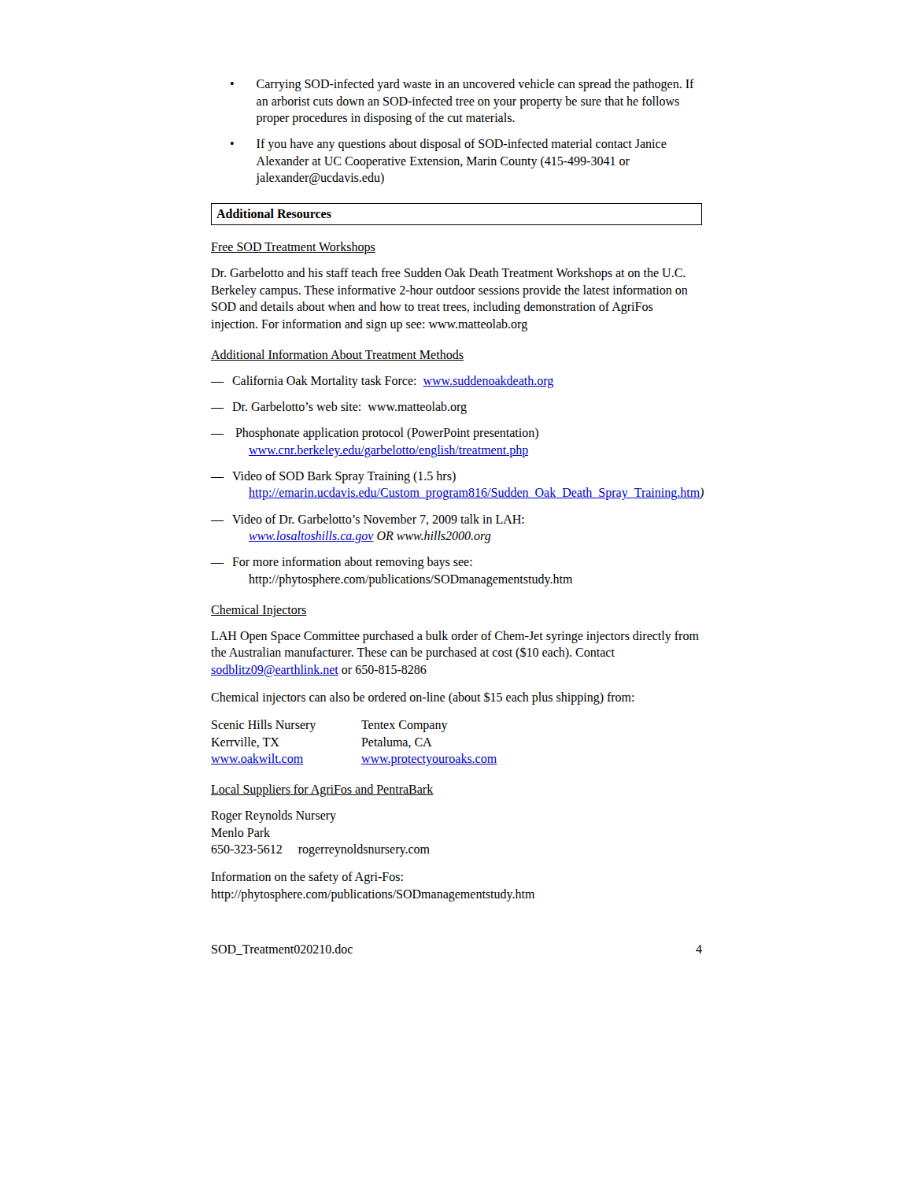Carrying SOD-infected yard waste in an uncovered vehicle can spread the pathogen. If an arborist cuts down an SOD-infected tree on your property be sure that he follows proper procedures in disposing of the cut materials.
If you have any questions about disposal of SOD-infected material contact Janice Alexander at UC Cooperative Extension, Marin County (415-499-3041 or jalexander@ucdavis.edu)
Additional Resources
Free SOD Treatment Workshops
Dr. Garbelotto and his staff teach free Sudden Oak Death Treatment Workshops at on the U.C. Berkeley campus. These informative 2-hour outdoor sessions provide the latest information on SOD and details about when and how to treat trees, including demonstration of AgriFos injection. For information and sign up see: www.matteolab.org
Additional Information About Treatment Methods
California Oak Mortality task Force: www.suddenoakdeath.org
Dr. Garbelotto’s web site: www.matteolab.org
Phosphonate application protocol (PowerPoint presentation)www.cnr.berkeley.edu/garbelotto/english/treatment.php
Video of SOD Bark Spray Training (1.5 hrs)http://emarin.ucdavis.edu/Custom_program816/Sudden_Oak_Death_Spray_Training.htm)
Video of Dr. Garbelotto’s November 7, 2009 talk in LAH:www.losaltoshills.ca.gov OR www.hills2000.org
For more information about removing bays see:http://phytosphere.com/publications/SODmanagementstudy.htm
Chemical Injectors
LAH Open Space Committee purchased a bulk order of Chem-Jet syringe injectors directly from the Australian manufacturer. These can be purchased at cost ($10 each). Contact sodblitz09@earthlink.net or 650-815-8286
Chemical injectors can also be ordered on-line (about $15 each plus shipping) from:
| Scenic Hills Nursery | Tentex Company |
| Kerrville, TX | Petaluma, CA |
| www.oakwilt.com | www.protectyouroaks.com |
Local Suppliers for AgriFos and PentraBark
Roger Reynolds Nursery
Menlo Park
650-323-5612 rogerreynoldsnursery.com
Information on the safety of Agri-Fos:
http://phytosphere.com/publications/SODmanagementstudy.htm
SOD_Treatment020210.doc 4